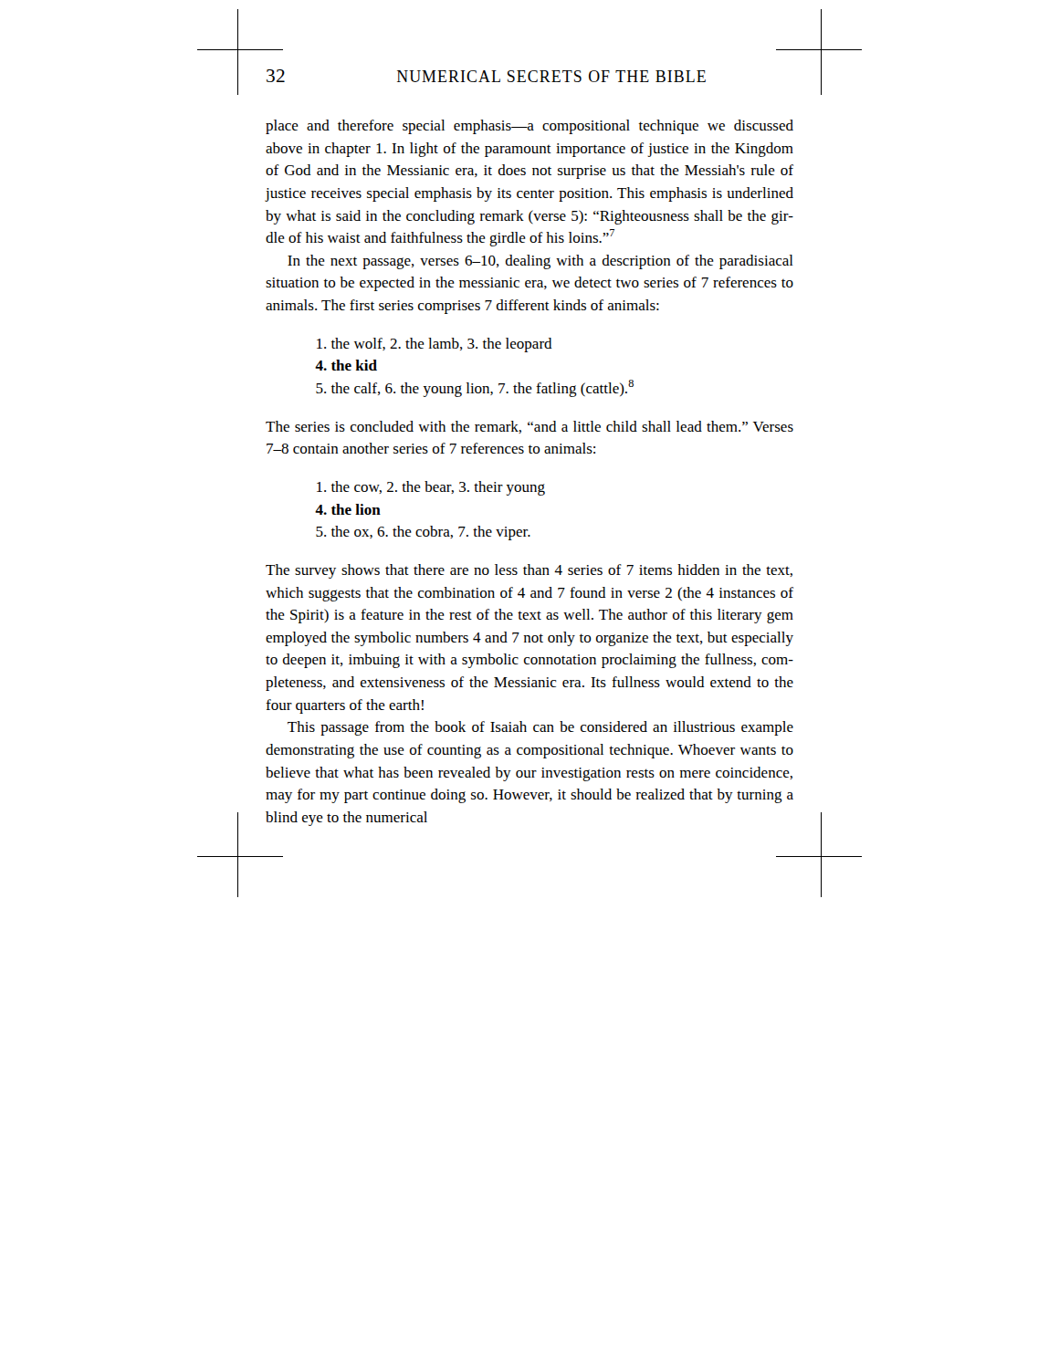32 Numerical Secrets of the Bible
place and therefore special emphasis—a compositional technique we discussed above in chapter 1. In light of the paramount importance of justice in the Kingdom of God and in the Messianic era, it does not surprise us that the Messiah's rule of justice receives special emphasis by its center position. This emphasis is underlined by what is said in the concluding remark (verse 5): “Righteousness shall be the girdle of his waist and faithfulness the girdle of his loins.”7
In the next passage, verses 6–10, dealing with a description of the paradisiacal situation to be expected in the messianic era, we detect two series of 7 references to animals. The first series comprises 7 different kinds of animals:
1. the wolf, 2. the lamb, 3. the leopard
4. the kid
5. the calf, 6. the young lion, 7. the fatling (cattle).8
The series is concluded with the remark, “and a little child shall lead them.” Verses 7–8 contain another series of 7 references to animals:
1. the cow, 2. the bear, 3. their young
4. the lion
5. the ox, 6. the cobra, 7. the viper.
The survey shows that there are no less than 4 series of 7 items hidden in the text, which suggests that the combination of 4 and 7 found in verse 2 (the 4 instances of the Spirit) is a feature in the rest of the text as well. The author of this literary gem employed the symbolic numbers 4 and 7 not only to organize the text, but especially to deepen it, imbuing it with a symbolic connotation proclaiming the fullness, completeness, and extensiveness of the Messianic era. Its fullness would extend to the four quarters of the earth!
This passage from the book of Isaiah can be considered an illustrious example demonstrating the use of counting as a compositional technique. Whoever wants to believe that what has been revealed by our investigation rests on mere coincidence, may for my part continue doing so. However, it should be realized that by turning a blind eye to the numerical